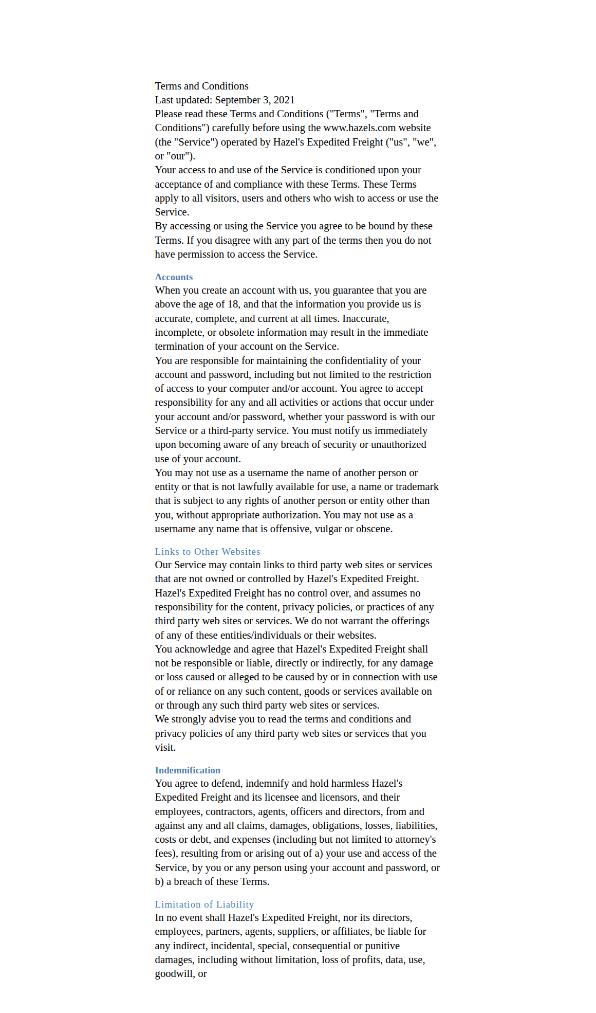Terms and Conditions
Last updated: September 3, 2021
Please read these Terms and Conditions ("Terms", "Terms and Conditions") carefully before using the www.hazels.com website (the "Service") operated by Hazel's Expedited Freight ("us", "we", or "our").
Your access to and use of the Service is conditioned upon your acceptance of and compliance with these Terms. These Terms apply to all visitors, users and others who wish to access or use the Service.
By accessing or using the Service you agree to be bound by these Terms. If you disagree with any part of the terms then you do not have permission to access the Service.
Accounts
When you create an account with us, you guarantee that you are above the age of 18, and that the information you provide us is accurate, complete, and current at all times. Inaccurate, incomplete, or obsolete information may result in the immediate termination of your account on the Service.
You are responsible for maintaining the confidentiality of your account and password, including but not limited to the restriction of access to your computer and/or account. You agree to accept responsibility for any and all activities or actions that occur under your account and/or password, whether your password is with our Service or a third-party service. You must notify us immediately upon becoming aware of any breach of security or unauthorized use of your account.
You may not use as a username the name of another person or entity or that is not lawfully available for use, a name or trademark that is subject to any rights of another person or entity other than you, without appropriate authorization. You may not use as a username any name that is offensive, vulgar or obscene.
Links to Other Websites
Our Service may contain links to third party web sites or services that are not owned or controlled by Hazel's Expedited Freight.
Hazel's Expedited Freight has no control over, and assumes no responsibility for the content, privacy policies, or practices of any third party web sites or services. We do not warrant the offerings of any of these entities/individuals or their websites.
You acknowledge and agree that Hazel's Expedited Freight shall not be responsible or liable, directly or indirectly, for any damage or loss caused or alleged to be caused by or in connection with use of or reliance on any such content, goods or services available on or through any such third party web sites or services.
We strongly advise you to read the terms and conditions and privacy policies of any third party web sites or services that you visit.
Indemnification
You agree to defend, indemnify and hold harmless Hazel's Expedited Freight and its licensee and licensors, and their employees, contractors, agents, officers and directors, from and against any and all claims, damages, obligations, losses, liabilities, costs or debt, and expenses (including but not limited to attorney's fees), resulting from or arising out of a) your use and access of the Service, by you or any person using your account and password, or b) a breach of these Terms.
Limitation of Liability
In no event shall Hazel's Expedited Freight, nor its directors, employees, partners, agents, suppliers, or affiliates, be liable for any indirect, incidental, special, consequential or punitive damages, including without limitation, loss of profits, data, use, goodwill, or
other intangible losses, resulting from (i) your access to or use of or inability to